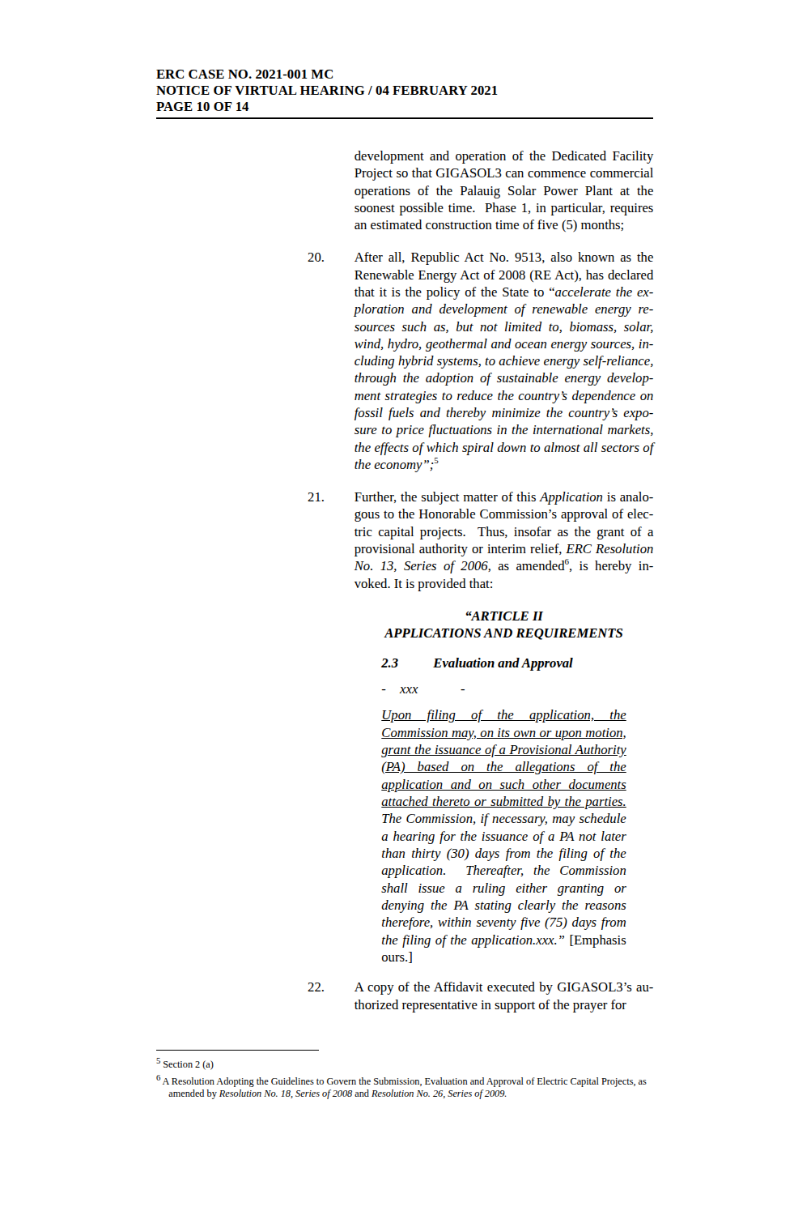ERC CASE NO. 2021-001 MC
NOTICE OF VIRTUAL HEARING / 04 February 2021
PAGE 10 OF 14
development and operation of the Dedicated Facility Project so that GIGASOL3 can commence commercial operations of the Palauig Solar Power Plant at the soonest possible time. Phase 1, in particular, requires an estimated construction time of five (5) months;
20. After all, Republic Act No. 9513, also known as the Renewable Energy Act of 2008 (RE Act), has declared that it is the policy of the State to “accelerate the exploration and development of renewable energy resources such as, but not limited to, biomass, solar, wind, hydro, geothermal and ocean energy sources, including hybrid systems, to achieve energy self-reliance, through the adoption of sustainable energy development strategies to reduce the country’s dependence on fossil fuels and thereby minimize the country’s exposure to price fluctuations in the international markets, the effects of which spiral down to almost all sectors of the economy”;5
21. Further, the subject matter of this Application is analogous to the Honorable Commission’s approval of electric capital projects. Thus, insofar as the grant of a provisional authority or interim relief, ERC Resolution No. 13, Series of 2006, as amended6, is hereby invoked. It is provided that:
“ARTICLE II
APPLICATIONS AND REQUIREMENTS
2.3 Evaluation and Approval
-xxx-
Upon filing of the application, the Commission may, on its own or upon motion, grant the issuance of a Provisional Authority (PA) based on the allegations of the application and on such other documents attached thereto or submitted by the parties. The Commission, if necessary, may schedule a hearing for the issuance of a PA not later than thirty (30) days from the filing of the application. Thereafter, the Commission shall issue a ruling either granting or denying the PA stating clearly the reasons therefore, within seventy five (75) days from the filing of the application.xxx.” [Emphasis ours.]
22. A copy of the Affidavit executed by GIGASOL3’s authorized representative in support of the prayer for
5 Section 2 (a)
6 A Resolution Adopting the Guidelines to Govern the Submission, Evaluation and Approval of Electric Capital Projects, as amended by Resolution No. 18, Series of 2008 and Resolution No. 26, Series of 2009.